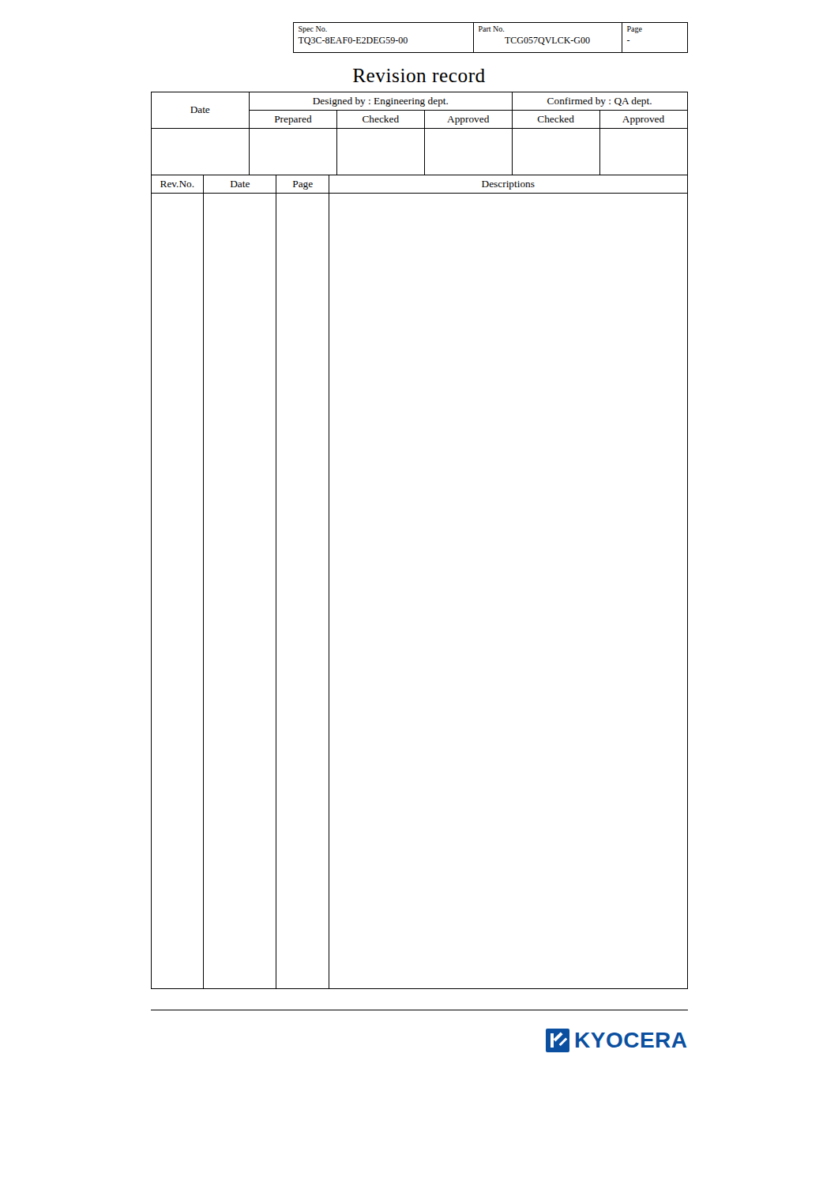| Spec No. | Part No. | Page |
| TQ3C-8EAF0-E2DEG59-00 | TCG057QVLCK-G00 | - |
Revision record
| Date | Designed by : Engineering dept. | Confirmed by : QA dept. |
| Prepared | Checked | Approved | Checked | Approved |
| Rev.No. | Date | Page | Descriptions |
KYOCERA